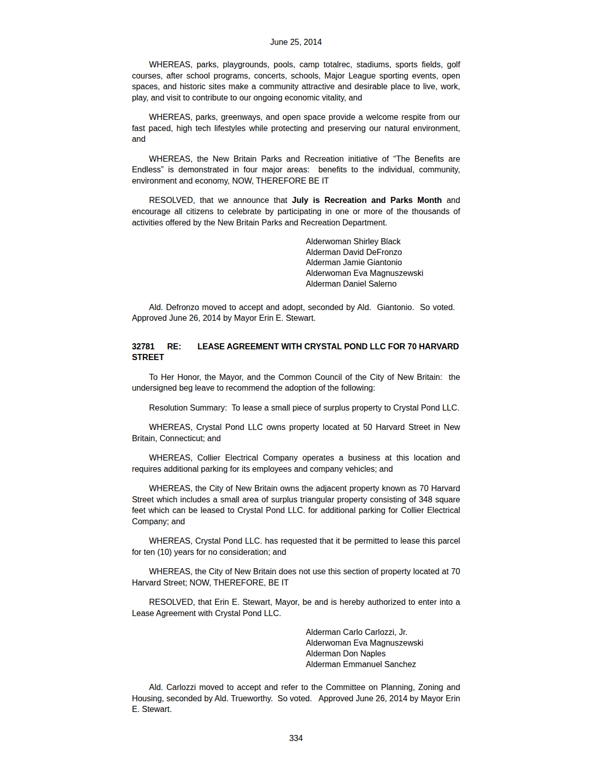June 25, 2014
WHEREAS, parks, playgrounds, pools, camp totalrec, stadiums, sports fields, golf courses, after school programs, concerts, schools, Major League sporting events, open spaces, and historic sites make a community attractive and desirable place to live, work, play, and visit to contribute to our ongoing economic vitality, and
WHEREAS, parks, greenways, and open space provide a welcome respite from our fast paced, high tech lifestyles while protecting and preserving our natural environment, and
WHEREAS, the New Britain Parks and Recreation initiative of “The Benefits are Endless” is demonstrated in four major areas: benefits to the individual, community, environment and economy, NOW, THEREFORE BE IT
RESOLVED, that we announce that July is Recreation and Parks Month and encourage all citizens to celebrate by participating in one or more of the thousands of activities offered by the New Britain Parks and Recreation Department.
Alderwoman Shirley Black
Alderman David DeFronzo
Alderman Jamie Giantonio
Alderwoman Eva Magnuszewski
Alderman Daniel Salerno
Ald. Defronzo moved to accept and adopt, seconded by Ald. Giantonio. So voted. Approved June 26, 2014 by Mayor Erin E. Stewart.
32781 RE: LEASE AGREEMENT WITH CRYSTAL POND LLC FOR 70 HARVARD STREET
To Her Honor, the Mayor, and the Common Council of the City of New Britain: the undersigned beg leave to recommend the adoption of the following:
Resolution Summary: To lease a small piece of surplus property to Crystal Pond LLC.
WHEREAS, Crystal Pond LLC owns property located at 50 Harvard Street in New Britain, Connecticut; and
WHEREAS, Collier Electrical Company operates a business at this location and requires additional parking for its employees and company vehicles; and
WHEREAS, the City of New Britain owns the adjacent property known as 70 Harvard Street which includes a small area of surplus triangular property consisting of 348 square feet which can be leased to Crystal Pond LLC. for additional parking for Collier Electrical Company; and
WHEREAS, Crystal Pond LLC. has requested that it be permitted to lease this parcel for ten (10) years for no consideration; and
WHEREAS, the City of New Britain does not use this section of property located at 70 Harvard Street; NOW, THEREFORE, BE IT
RESOLVED, that Erin E. Stewart, Mayor, be and is hereby authorized to enter into a Lease Agreement with Crystal Pond LLC.
Alderman Carlo Carlozzi, Jr.
Alderwoman Eva Magnuszewski
Alderman Don Naples
Alderman Emmanuel Sanchez
Ald. Carlozzi moved to accept and refer to the Committee on Planning, Zoning and Housing, seconded by Ald. Trueworthy. So voted. Approved June 26, 2014 by Mayor Erin E. Stewart.
334